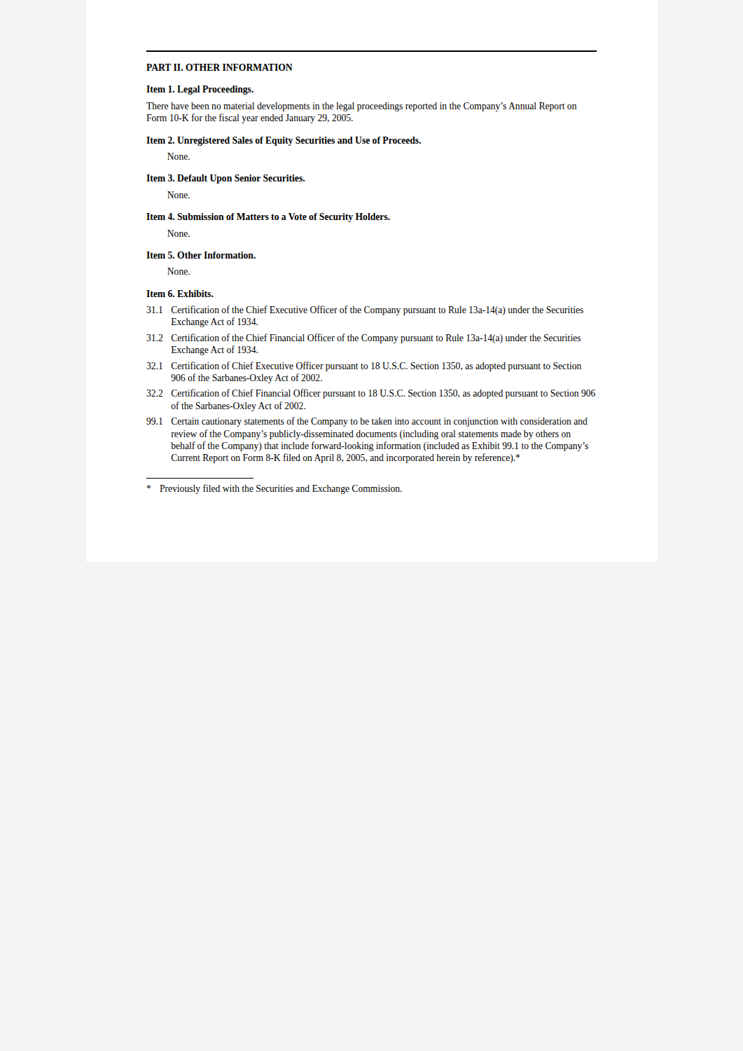PART II. OTHER INFORMATION
Item 1. Legal Proceedings.
There have been no material developments in the legal proceedings reported in the Company’s Annual Report on Form 10-K for the fiscal year ended January 29, 2005.
Item 2. Unregistered Sales of Equity Securities and Use of Proceeds.
None.
Item 3. Default Upon Senior Securities.
None.
Item 4. Submission of Matters to a Vote of Security Holders.
None.
Item 5. Other Information.
None.
Item 6. Exhibits.
| 31.1 | Certification of the Chief Executive Officer of the Company pursuant to Rule 13a-14(a) under the Securities Exchange Act of 1934. |
| 31.2 | Certification of the Chief Financial Officer of the Company pursuant to Rule 13a-14(a) under the Securities Exchange Act of 1934. |
| 32.1 | Certification of Chief Executive Officer pursuant to 18 U.S.C. Section 1350, as adopted pursuant to Section 906 of the Sarbanes-Oxley Act of 2002. |
| 32.2 | Certification of Chief Financial Officer pursuant to 18 U.S.C. Section 1350, as adopted pursuant to Section 906 of the Sarbanes-Oxley Act of 2002. |
| 99.1 | Certain cautionary statements of the Company to be taken into account in conjunction with consideration and review of the Company’s publicly-disseminated documents (including oral statements made by others on behalf of the Company) that include forward-looking information (included as Exhibit 99.1 to the Company’s Current Report on Form 8-K filed on April 8, 2005, and incorporated herein by reference).* |
| * | Previously filed with the Securities and Exchange Commission. |